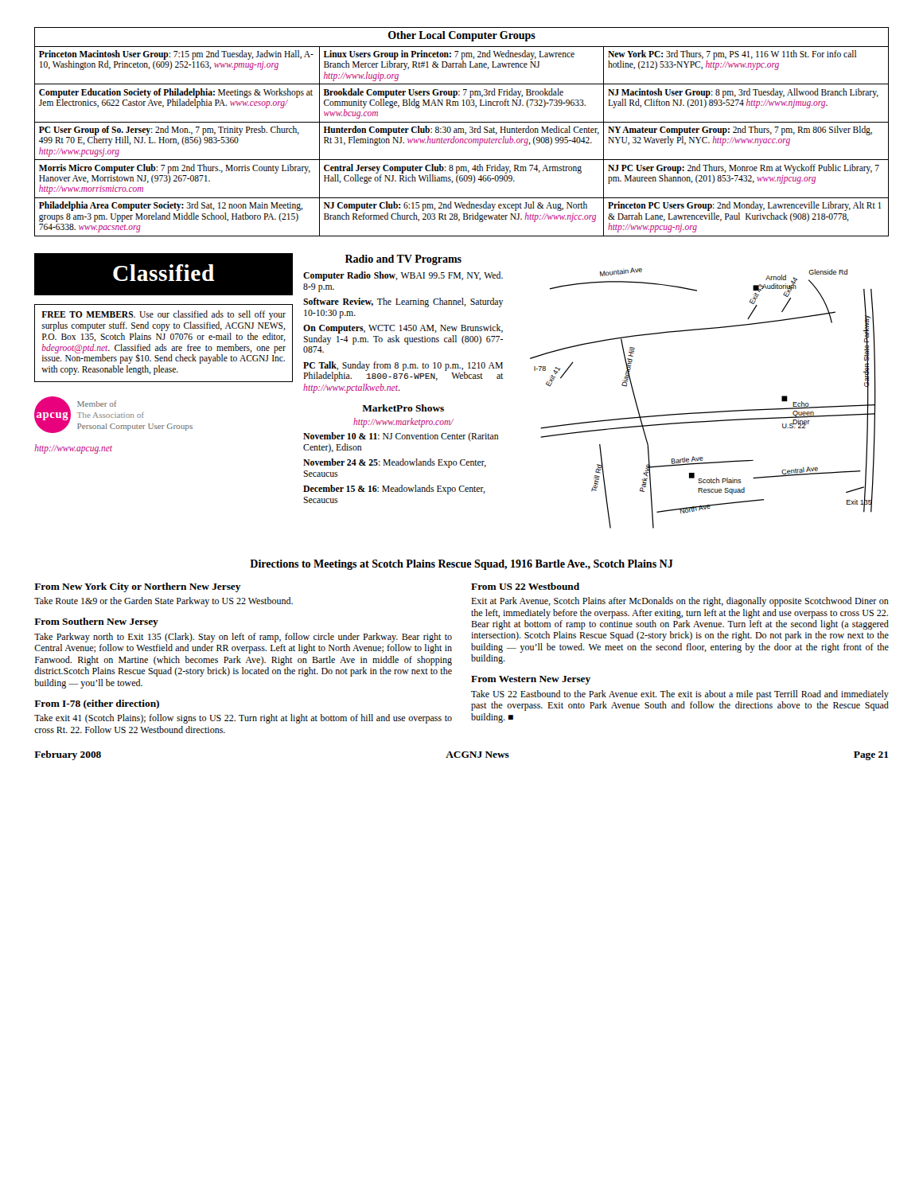Other Local Computer Groups
| Princeton Macintosh User Group : 7:15 pm 2nd Tuesday, Jadwin Hall, A-10, Washington Rd, Princeton, (609) 252-1163, www.pmug-nj.org | Linux Users Group in Princeton: 7 pm, 2nd Wednesday, Lawrence Branch Mercer Library, Rt#1 & Darrah Lane, Lawrence NJ http://www.lugip.org | New York PC: 3rd Thurs, 7 pm, PS 41, 116 W 11th St. For info call hotline, (212) 533-NYPC, http://www.nypc.org |
| Computer Education Society of Philadelphia: Meetings & Workshops at Jem Electronics, 6622 Castor Ave, Philadelphia PA. www.cesop.org/ | Brookdale Computer Users Group : 7 pm,3rd Friday, Brookdale Community College, Bldg MAN Rm 103, Lincroft NJ. (732)-739-9633. www.bcug.com | NJ Macintosh User Group : 8 pm, 3rd Tuesday, Allwood Branch Library, Lyall Rd, Clifton NJ. (201) 893-5274 http://www.njmug.org . |
| PC User Group of So. Jersey : 2nd Mon., 7 pm, Trinity Presb. Church, 499 Rt 70 E, Cherry Hill, NJ. L. Horn, (856) 983-5360 http://www.pcugsj.org | Hunterdon Computer Club : 8:30 am, 3rd Sat, Hunterdon Medical Center, Rt 31, Flemington NJ. www.hunterdoncomputerclub.org , (908) 995-4042. | NY Amateur Computer Group: 2nd Thurs, 7 pm, Rm 806 Silver Bldg, NYU, 32 Waverly Pl, NYC. http://www.nyacc.org |
| Morris Micro Computer Club : 7 pm 2nd Thurs., Morris County Library, Hanover Ave, Morristown NJ, (973) 267-0871. http://www.morrismicro.com | Central Jersey Computer Club : 8 pm, 4th Friday, Rm 74, Armstrong Hall, College of NJ. Rich Williams, (609) 466-0909. | NJ PC User Group: 2nd Thurs, Monroe Rm at Wyckoff Public Library, 7 pm. Maureen Shannon, (201) 853-7432, www.njpcug.org |
| Philadelphia Area Computer Society: 3rd Sat, 12 noon Main Meeting, groups 8 am-3 pm. Upper Moreland Middle School, Hatboro PA. (215) 764-6338. www.pacsnet.org | NJ Computer Club: 6:15 pm, 2nd Wednesday except Jul & Aug, North Branch Reformed Church, 203 Rt 28, Bridgewater NJ. http://www.njcc.org | Princeton PC Users Group : 2nd Monday, Lawrenceville Library, Alt Rt 1 & Darrah Lane, Lawrenceville, Paul Kurivchack (908) 218-0778, http://www.ppcug-nj.org |
Classified
FREE TO MEMBERS. Use our classified ads to sell off your surplus computer stuff. Send copy to Classified, ACGNJ NEWS, P.O. Box 135, Scotch Plains NJ 07076 or e-mail to the editor, bdegroot@ptd.net. Classified ads are free to members, one per issue. Non-members pay $10. Send check payable to ACGNJ Inc. with copy. Reasonable length, please.
apcug
Member of
The Association of
Personal Computer User Groups
http://www.apcug.net
Radio and TV Programs
Computer Radio Show, WBAI 99.5 FM, NY, Wed. 8-9 p.m.
Software Review, The Learning Channel, Saturday 10-10:30 p.m.
On Computers, WCTC 1450 AM, New Brunswick, Sunday 1-4 p.m. To ask questions call (800) 677-0874.
PC Talk, Sunday from 8 p.m. to 10 p.m., 1210 AM Philadelphia. 1800-876-WPEN, Webcast at http://www.pctalkweb.net.
MarketPro Shows
http://www.marketpro.com/
November 10 & 11: NJ Convention Center (Raritan Center), Edison
November 24 & 25: Meadowlands Expo Center, Secaucus
December 15 & 16: Meadowlands Expo Center, Secaucus
Mountain Ave Arnold Auditorium Glenside Rd I-78 Exit 43 Exit 44 Exit 41 Diamond Hill U.S. 22 Echo Queen Diner Garden State Parkway Exit 135 Terrill Rd. Park Ave Bartle Ave Scotch Plains Rescue Squad Central Ave North Ave
Directions to Meetings at Scotch Plains Rescue Squad, 1916 Bartle Ave., Scotch Plains NJ
From New York City or Northern New Jersey
Take Route 1&9 or the Garden State Parkway to US 22 Westbound.
From Southern New Jersey
Take Parkway north to Exit 135 (Clark). Stay on left of ramp, follow circle under Parkway. Bear right to Central Avenue; follow to Westfield and under RR overpass. Left at light to North Avenue; follow to light in Fanwood. Right on Martine (which becomes Park Ave). Right on Bartle Ave in middle of shopping district.Scotch Plains Rescue Squad (2-story brick) is located on the right. Do not park in the row next to the building — you’ll be towed.
From I-78 (either direction)
Take exit 41 (Scotch Plains); follow signs to US 22. Turn right at light at bottom of hill and use overpass to cross Rt. 22. Follow US 22 Westbound directions.
From US 22 Westbound
Exit at Park Avenue, Scotch Plains after McDonalds on the right, diagonally opposite Scotchwood Diner on the left, immediately before the overpass. After exiting, turn left at the light and use overpass to cross US 22. Bear right at bottom of ramp to continue south on Park Avenue. Turn left at the second light (a staggered intersection). Scotch Plains Rescue Squad (2-story brick) is on the right. Do not park in the row next to the building — you’ll be towed. We meet on the second floor, entering by the door at the right front of the building.
From Western New Jersey
Take US 22 Eastbound to the Park Avenue exit. The exit is about a mile past Terrill Road and immediately past the overpass. Exit onto Park Avenue South and follow the directions above to the Rescue Squad building. ■
February 2008
ACGNJ News
Page 21